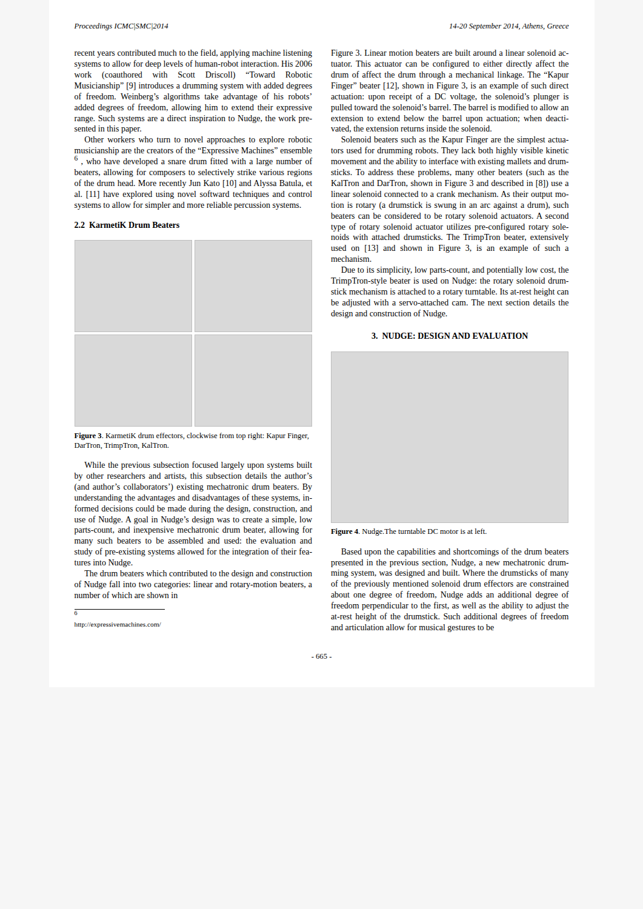Proceedings ICMC|SMC|2014 14-20 September 2014, Athens, Greece
recent years contributed much to the field, applying machine listening systems to allow for deep levels of human-robot interaction. His 2006 work (coauthored with Scott Driscoll) “Toward Robotic Musicianship” [9] introduces a drumming system with added degrees of freedom. Weinberg’s algorithms take advantage of his robots’ added degrees of freedom, allowing him to extend their expressive range. Such systems are a direct inspiration to Nudge, the work presented in this paper.
Other workers who turn to novel approaches to explore robotic musicianship are the creators of the “Expressive Machines” ensemble 6 , who have developed a snare drum fitted with a large number of beaters, allowing for composers to selectively strike various regions of the drum head. More recently Jun Kato [10] and Alyssa Batula, et al. [11] have explored using novel softward techniques and control systems to allow for simpler and more reliable percussion systems.
2.2 KarmetiK Drum Beaters
Figure 3. KarmetiK drum effectors, clockwise from top right: Kapur Finger, DarTron, TrimpTron, KalTron.
While the previous subsection focused largely upon systems built by other researchers and artists, this subsection details the author’s (and author’s collaborators’) existing mechatronic drum beaters. By understanding the advantages and disadvantages of these systems, informed decisions could be made during the design, construction, and use of Nudge. A goal in Nudge’s design was to create a simple, low parts-count, and inexpensive mechatronic drum beater, allowing for many such beaters to be assembled and used: the evaluation and study of pre-existing systems allowed for the integration of their features into Nudge.
The drum beaters which contributed to the design and construction of Nudge fall into two categories: linear and rotary-motion beaters, a number of which are shown in
6 http://expressivemachines.com/
Figure 3. Linear motion beaters are built around a linear solenoid actuator. This actuator can be configured to either directly affect the drum of affect the drum through a mechanical linkage. The “Kapur Finger” beater [12], shown in Figure 3, is an example of such direct actuation: upon receipt of a DC voltage, the solenoid’s plunger is pulled toward the solenoid’s barrel. The barrel is modified to allow an extension to extend below the barrel upon actuation; when deactivated, the extension returns inside the solenoid.
Solenoid beaters such as the Kapur Finger are the simplest actuators used for drumming robots. They lack both highly visible kinetic movement and the ability to interface with existing mallets and drumsticks. To address these problems, many other beaters (such as the KalTron and DarTron, shown in Figure 3 and described in [8]) use a linear solenoid connected to a crank mechanism. As their output motion is rotary (a drumstick is swung in an arc against a drum), such beaters can be considered to be rotary solenoid actuators. A second type of rotary solenoid actuator utilizes pre-configured rotary solenoids with attached drumsticks. The TrimpTron beater, extensively used on [13] and shown in Figure 3, is an example of such a mechanism.
Due to its simplicity, low parts-count, and potentially low cost, the TrimpTron-style beater is used on Nudge: the rotary solenoid drumstick mechanism is attached to a rotary turntable. Its at-rest height can be adjusted with a servo-attached cam. The next section details the design and construction of Nudge.
3. NUDGE: DESIGN AND EVALUATION
Figure 4. Nudge.The turntable DC motor is at left.
Based upon the capabilities and shortcomings of the drum beaters presented in the previous section, Nudge, a new mechatronic drumming system, was designed and built. Where the drumsticks of many of the previously mentioned solenoid drum effectors are constrained about one degree of freedom, Nudge adds an additional degree of freedom perpendicular to the first, as well as the ability to adjust the at-rest height of the drumstick. Such additional degrees of freedom and articulation allow for musical gestures to be
- 665 -